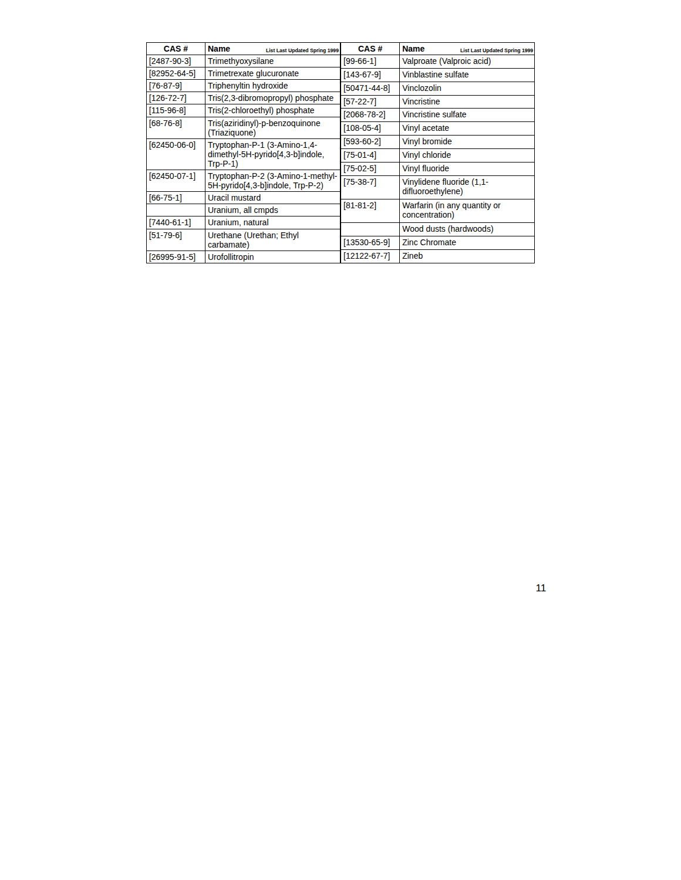| CAS # | Name List Last Updated Spring 1999 |
| --- | --- |
| [2487-90-3] | Trimethyoxysilane |
| [82952-64-5] | Trimetrexate glucuronate |
| [76-87-9] | Triphenyltin hydroxide |
| [126-72-7] | Tris(2,3-dibromopropyl) phosphate |
| [115-96-8] | Tris(2-chloroethyl) phosphate |
| [68-76-8] | Tris(aziridinyl)-p-benzoquinone (Triaziquone) |
| [62450-06-0] | Tryptophan-P-1 (3-Amino-1,4-dimethyl-5H-pyrido[4,3-b]indole, Trp-P-1) |
| [62450-07-1] | Tryptophan-P-2 (3-Amino-1-methyl-5H-pyrido[4,3-b]indole, Trp-P-2) |
| [66-75-1] | Uracil mustard |
| | Uranium, all cmpds |
| [7440-61-1] | Uranium, natural |
| [51-79-6] | Urethane (Urethan; Ethyl carbamate) |
| [26995-91-5] | Urofollitropin |
| CAS # | Name List Last Updated Spring 1999 |
| --- | --- |
| [99-66-1] | Valproate (Valproic acid) |
| [143-67-9] | Vinblastine sulfate |
| [50471-44-8] | Vinclozolin |
| [57-22-7] | Vincristine |
| [2068-78-2] | Vincristine sulfate |
| [108-05-4] | Vinyl acetate |
| [593-60-2] | Vinyl bromide |
| [75-01-4] | Vinyl chloride |
| [75-02-5] | Vinyl fluoride |
| [75-38-7] | Vinylidene fluoride (1,1-difluoroethylene) |
| [81-81-2] | Warfarin (in any quantity or concentration) |
| | Wood dusts (hardwoods) |
| [13530-65-9] | Zinc Chromate |
| [12122-67-7] | Zineb |
11